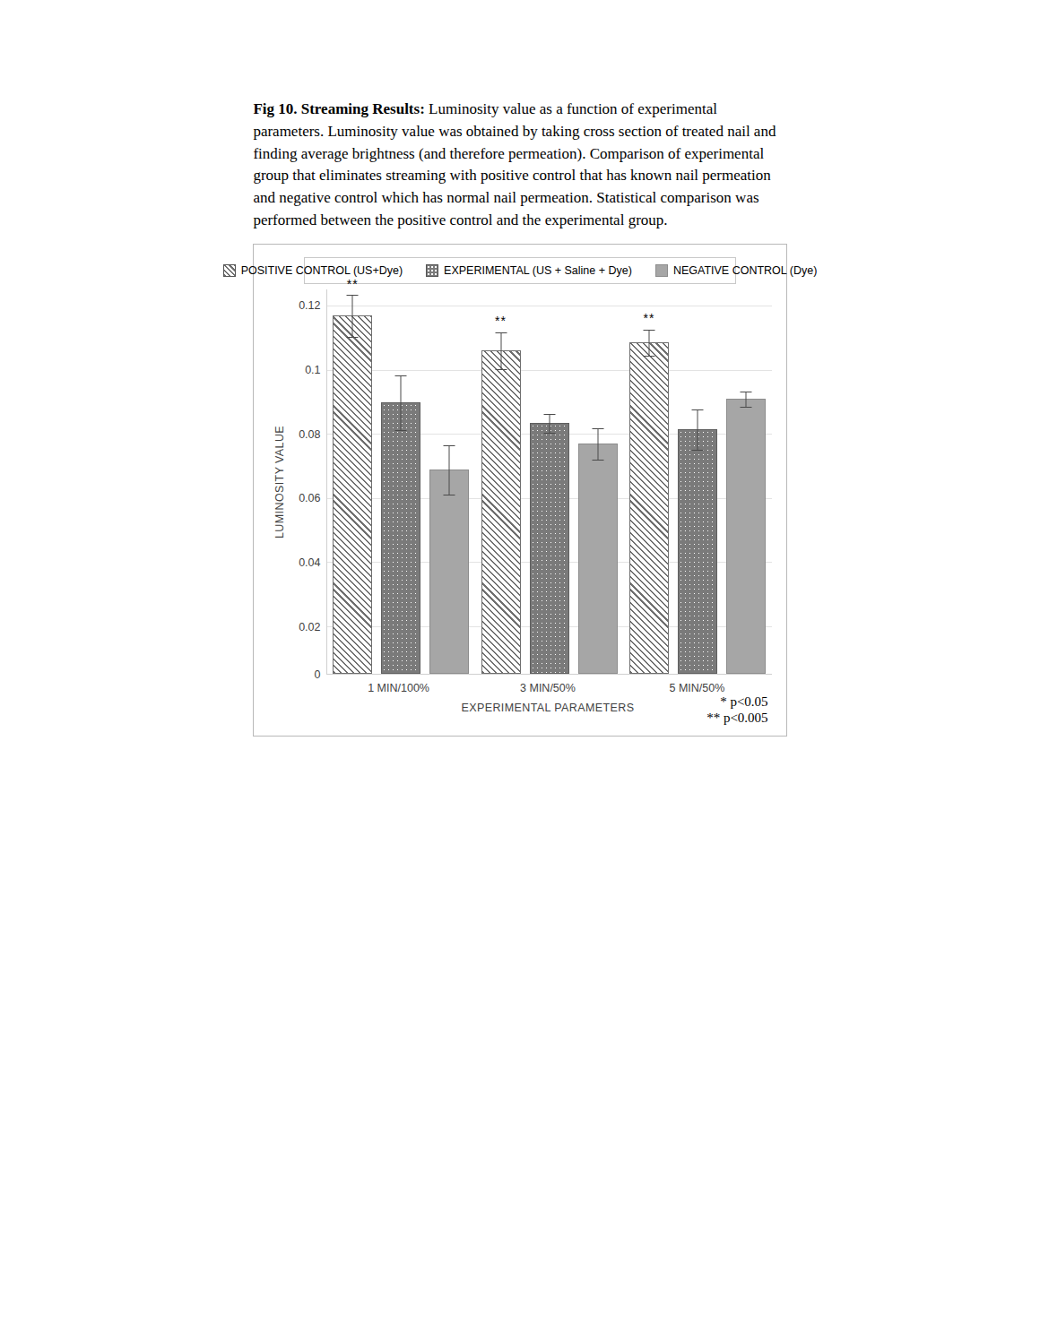Fig 10. Streaming Results: Luminosity value as a function of experimental parameters. Luminosity value was obtained by taking cross section of treated nail and finding average brightness (and therefore permeation). Comparison of experimental group that eliminates streaming with positive control that has known nail permeation and negative control which has normal nail permeation. Statistical comparison was performed between the positive control and the experimental group.
POSITIVE CONTROL (US+Dye)
EXPERIMENTAL (US + Saline + Dye)
NEGATIVE CONTROL (Dye)
LUMINOSITY VALUE
0.12 0.1 0.08 0.06 0.04 0.02 0
**
**
**
1 MIN/100%
3 MIN/50%
5 MIN/50%
EXPERIMENTAL PARAMETERS
* p<0.05
** p<0.005